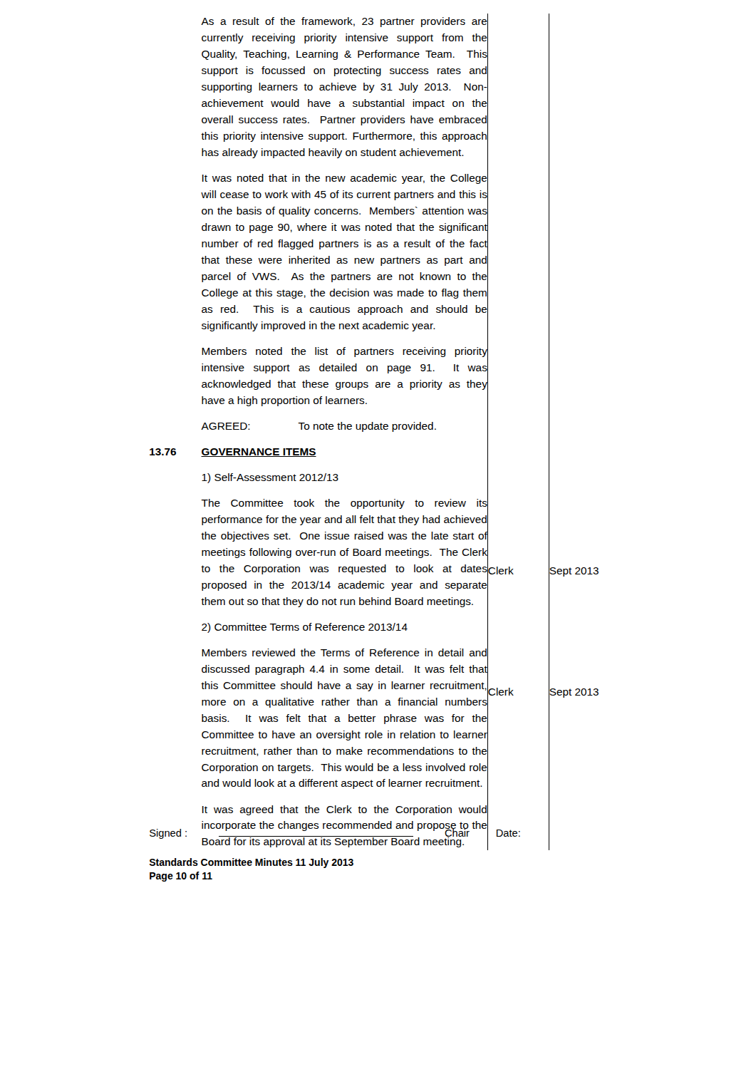| | As a result of the framework, 23 partner providers are currently receiving priority intensive support from the Quality, Teaching, Learning & Performance Team. This support is focussed on protecting success rates and supporting learners to achieve by 31 July 2013. Non-achievement would have a substantial impact on the overall success rates. Partner providers have embraced this priority intensive support. Furthermore, this approach has already impacted heavily on student achievement. It was noted that in the new academic year, the College will cease to work with 45 of its current partners and this is on the basis of quality concerns. Members` attention was drawn to page 90, where it was noted that the significant number of red flagged partners is as a result of the fact that these were inherited as new partners as part and parcel of VWS. As the partners are not known to the College at this stage, the decision was made to flag them as red. This is a cautious approach and should be significantly improved in the next academic year. Members noted the list of partners receiving priority intensive support as detailed on page 91. It was acknowledged that these groups are a priority as they have a high proportion of learners. AGREED: To note the update provided. | | |
| 13.76 | GOVERNANCE ITEMS 1) Self-Assessment 2012/13 The Committee took the opportunity to review its performance for the year and all felt that they had achieved the objectives set. One issue raised was the late start of meetings following over-run of Board meetings. The Clerk to the Corporation was requested to look at dates proposed in the 2013/14 academic year and separate them out so that they do not run behind Board meetings. 2) Committee Terms of Reference 2013/14 Members reviewed the Terms of Reference in detail and discussed paragraph 4.4 in some detail. It was felt that this Committee should have a say in learner recruitment, more on a qualitative rather than a financial numbers basis. It was felt that a better phrase was for the Committee to have an oversight role in relation to learner recruitment, rather than to make recommendations to the Corporation on targets. This would be a less involved role and would look at a different aspect of learner recruitment. It was agreed that the Clerk to the Corporation would incorporate the changes recommended and propose to the Board for its approval at its September Board meeting. | Clerk Clerk | Sept 2013 Sept 2013 |
Signed : Chair Date:
Standards Committee Minutes 11 July 2013
Page 10 of 11